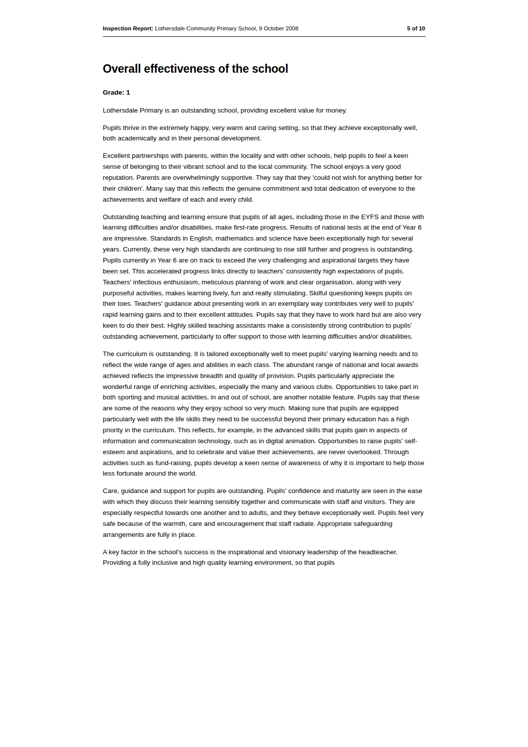Inspection Report: Lothersdale Community Primary School, 9 October 2008
5 of 10
Overall effectiveness of the school
Grade: 1
Lothersdale Primary is an outstanding school, providing excellent value for money.
Pupils thrive in the extremely happy, very warm and caring setting, so that they achieve exceptionally well, both academically and in their personal development.
Excellent partnerships with parents, within the locality and with other schools, help pupils to feel a keen sense of belonging to their vibrant school and to the local community. The school enjoys a very good reputation. Parents are overwhelmingly supportive. They say that they 'could not wish for anything better for their children'. Many say that this reflects the genuine commitment and total dedication of everyone to the achievements and welfare of each and every child.
Outstanding teaching and learning ensure that pupils of all ages, including those in the EYFS and those with learning difficulties and/or disabilities, make first-rate progress. Results of national tests at the end of Year 6 are impressive. Standards in English, mathematics and science have been exceptionally high for several years. Currently, these very high standards are continuing to rise still further and progress is outstanding. Pupils currently in Year 6 are on track to exceed the very challenging and aspirational targets they have been set. This accelerated progress links directly to teachers' consistently high expectations of pupils. Teachers' infectious enthusiasm, meticulous planning of work and clear organisation, along with very purposeful activities, makes learning lively, fun and really stimulating. Skilful questioning keeps pupils on their toes. Teachers' guidance about presenting work in an exemplary way contributes very well to pupils' rapid learning gains and to their excellent attitudes. Pupils say that they have to work hard but are also very keen to do their best. Highly skilled teaching assistants make a consistently strong contribution to pupils' outstanding achievement, particularly to offer support to those with learning difficulties and/or disabilities.
The curriculum is outstanding. It is tailored exceptionally well to meet pupils' varying learning needs and to reflect the wide range of ages and abilities in each class. The abundant range of national and local awards achieved reflects the impressive breadth and quality of provision. Pupils particularly appreciate the wonderful range of enriching activities, especially the many and various clubs. Opportunities to take part in both sporting and musical activities, in and out of school, are another notable feature. Pupils say that these are some of the reasons why they enjoy school so very much. Making sure that pupils are equipped particularly well with the life skills they need to be successful beyond their primary education has a high priority in the curriculum. This reflects, for example, in the advanced skills that pupils gain in aspects of information and communication technology, such as in digital animation. Opportunities to raise pupils' self-esteem and aspirations, and to celebrate and value their achievements, are never overlooked. Through activities such as fund-raising, pupils develop a keen sense of awareness of why it is important to help those less fortunate around the world.
Care, guidance and support for pupils are outstanding. Pupils' confidence and maturity are seen in the ease with which they discuss their learning sensibly together and communicate with staff and visitors. They are especially respectful towards one another and to adults, and they behave exceptionally well. Pupils feel very safe because of the warmth, care and encouragement that staff radiate. Appropriate safeguarding arrangements are fully in place.
A key factor in the school's success is the inspirational and visionary leadership of the headteacher. Providing a fully inclusive and high quality learning environment, so that pupils